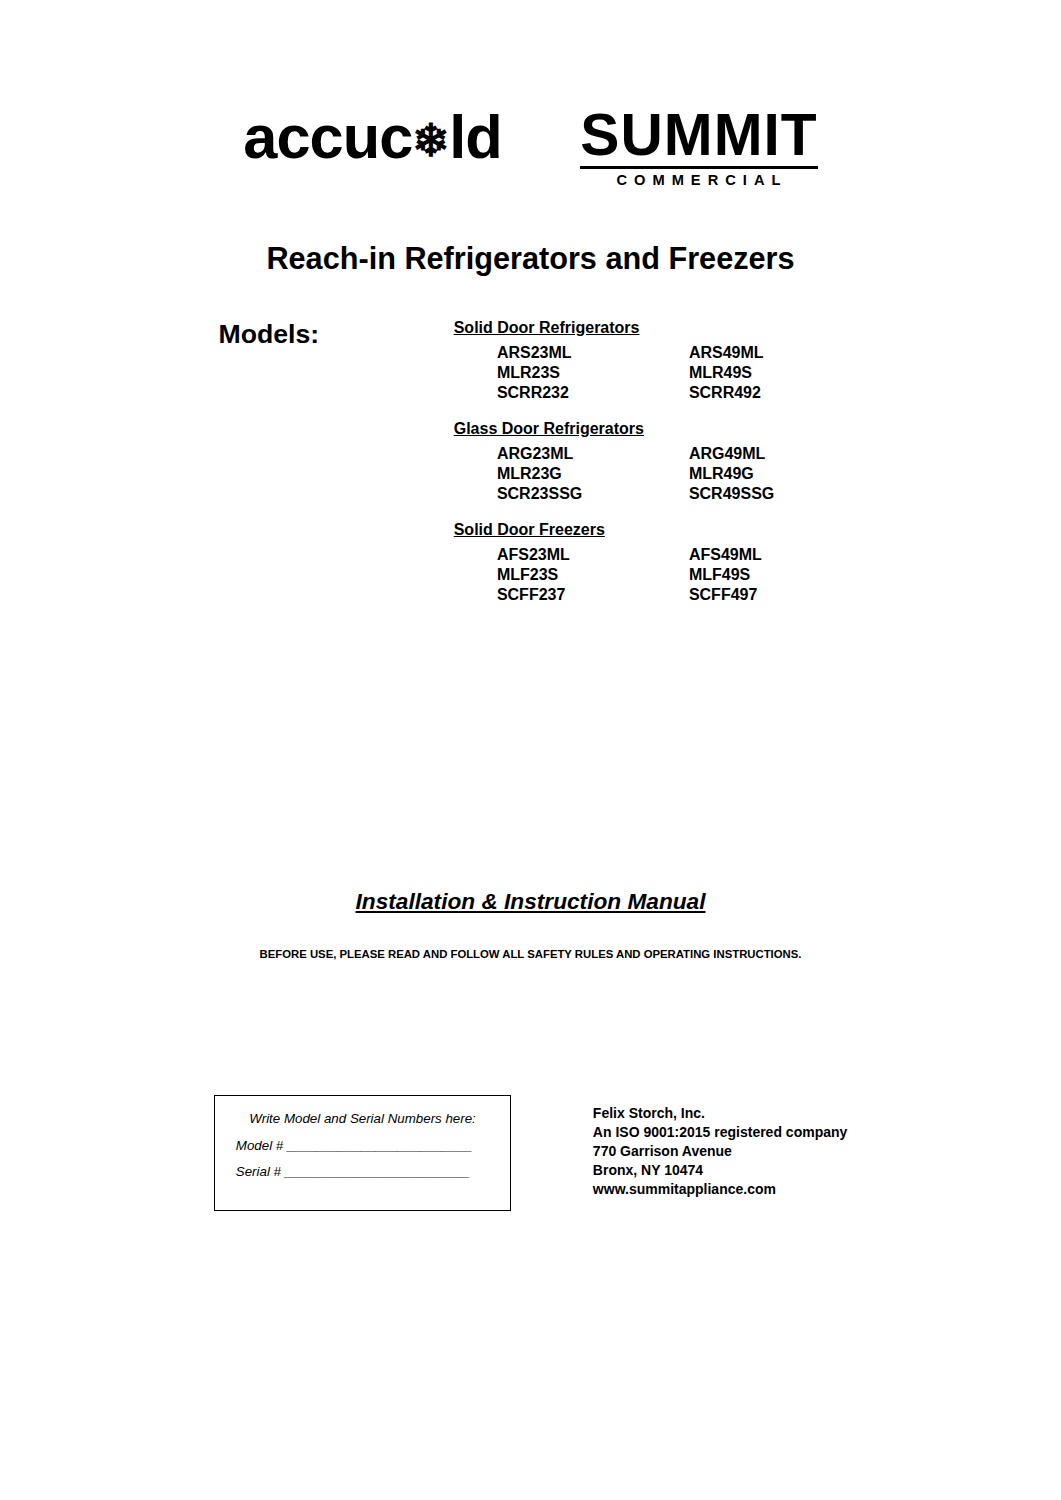accuc❄ld
SUMMIT
COMMERCIAL
Reach-in Refrigerators and Freezers
Models:
Solid Door Refrigerators
| ARS23ML | ARS49ML |
| MLR23S | MLR49S |
| SCRR232 | SCRR492 |
Glass Door Refrigerators
| ARG23ML | ARG49ML |
| MLR23G | MLR49G |
| SCR23SSG | SCR49SSG |
Solid Door Freezers
| AFS23ML | AFS49ML |
| MLF23S | MLF49S |
| SCFF237 | SCFF497 |
Installation & Instruction Manual
BEFORE USE, PLEASE READ AND FOLLOW ALL SAFETY RULES AND OPERATING INSTRUCTIONS.
Write Model and Serial Numbers here:
Model # _________________________
Serial # _________________________
Felix Storch, Inc.
An ISO 9001:2015 registered company
770 Garrison Avenue
Bronx, NY 10474
www.summitappliance.com